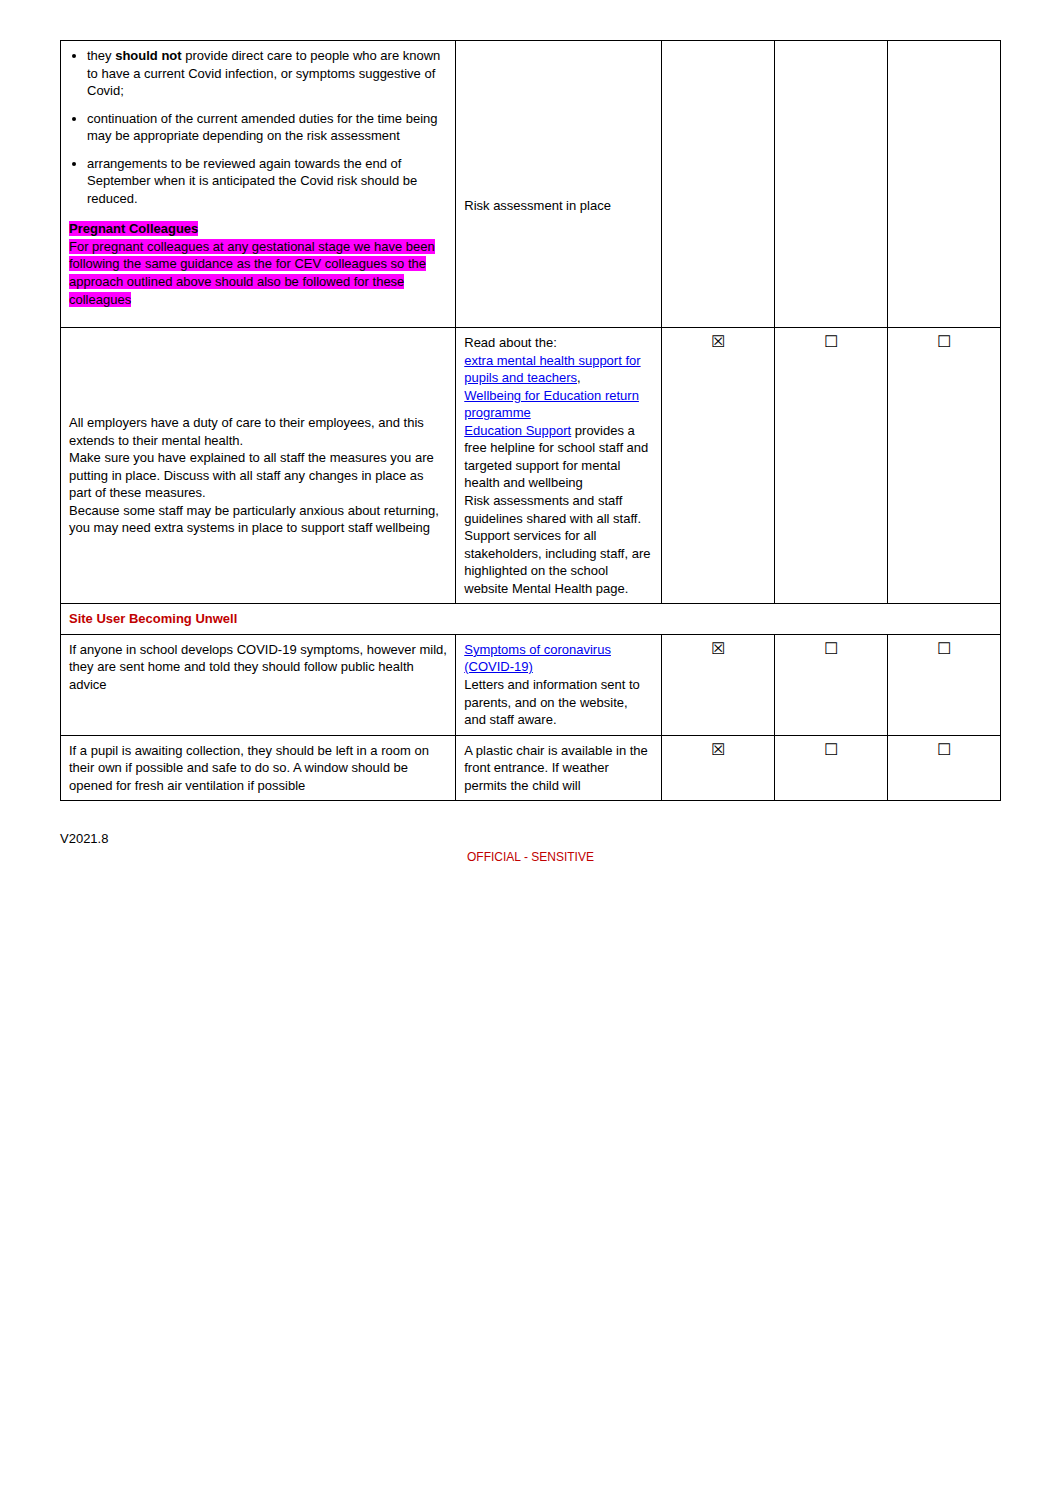| they should not provide direct care to people who are known to have a current Covid infection, or symptoms suggestive of Covid; continuation of the current amended duties for the time being may be appropriate depending on the risk assessment arrangements to be reviewed again towards the end of September when it is anticipated the Covid risk should be reduced. Pregnant Colleagues For pregnant colleagues at any gestational stage we have been following the same guidance as the for CEV colleagues so the approach outlined above should also be followed for these colleagues | Risk assessment in place | | | |
| All employers have a duty of care to their employees, and this extends to their mental health. Make sure you have explained to all staff the measures you are putting in place. Discuss with all staff any changes in place as part of these measures. Because some staff may be particularly anxious about returning, you may need extra systems in place to support staff wellbeing | Read about the: extra mental health support for pupils and teachers , Wellbeing for Education return programme Education Support provides a free helpline for school staff and targeted support for mental health and wellbeing Risk assessments and staff guidelines shared with all staff. Support services for all stakeholders, including staff, are highlighted on the school website Mental Health page. | ☒ | ☐ | ☐ |
| Site User Becoming Unwell |
| If anyone in school develops COVID-19 symptoms, however mild, they are sent home and told they should follow public health advice | Symptoms of coronavirus (COVID-19) Letters and information sent to parents, and on the website, and staff aware. | ☒ | ☐ | ☐ |
| If a pupil is awaiting collection, they should be left in a room on their own if possible and safe to do so. A window should be opened for fresh air ventilation if possible | A plastic chair is available in the front entrance. If weather permits the child will | ☒ | ☐ | ☐ |
V2021.8
OFFICIAL - SENSITIVE